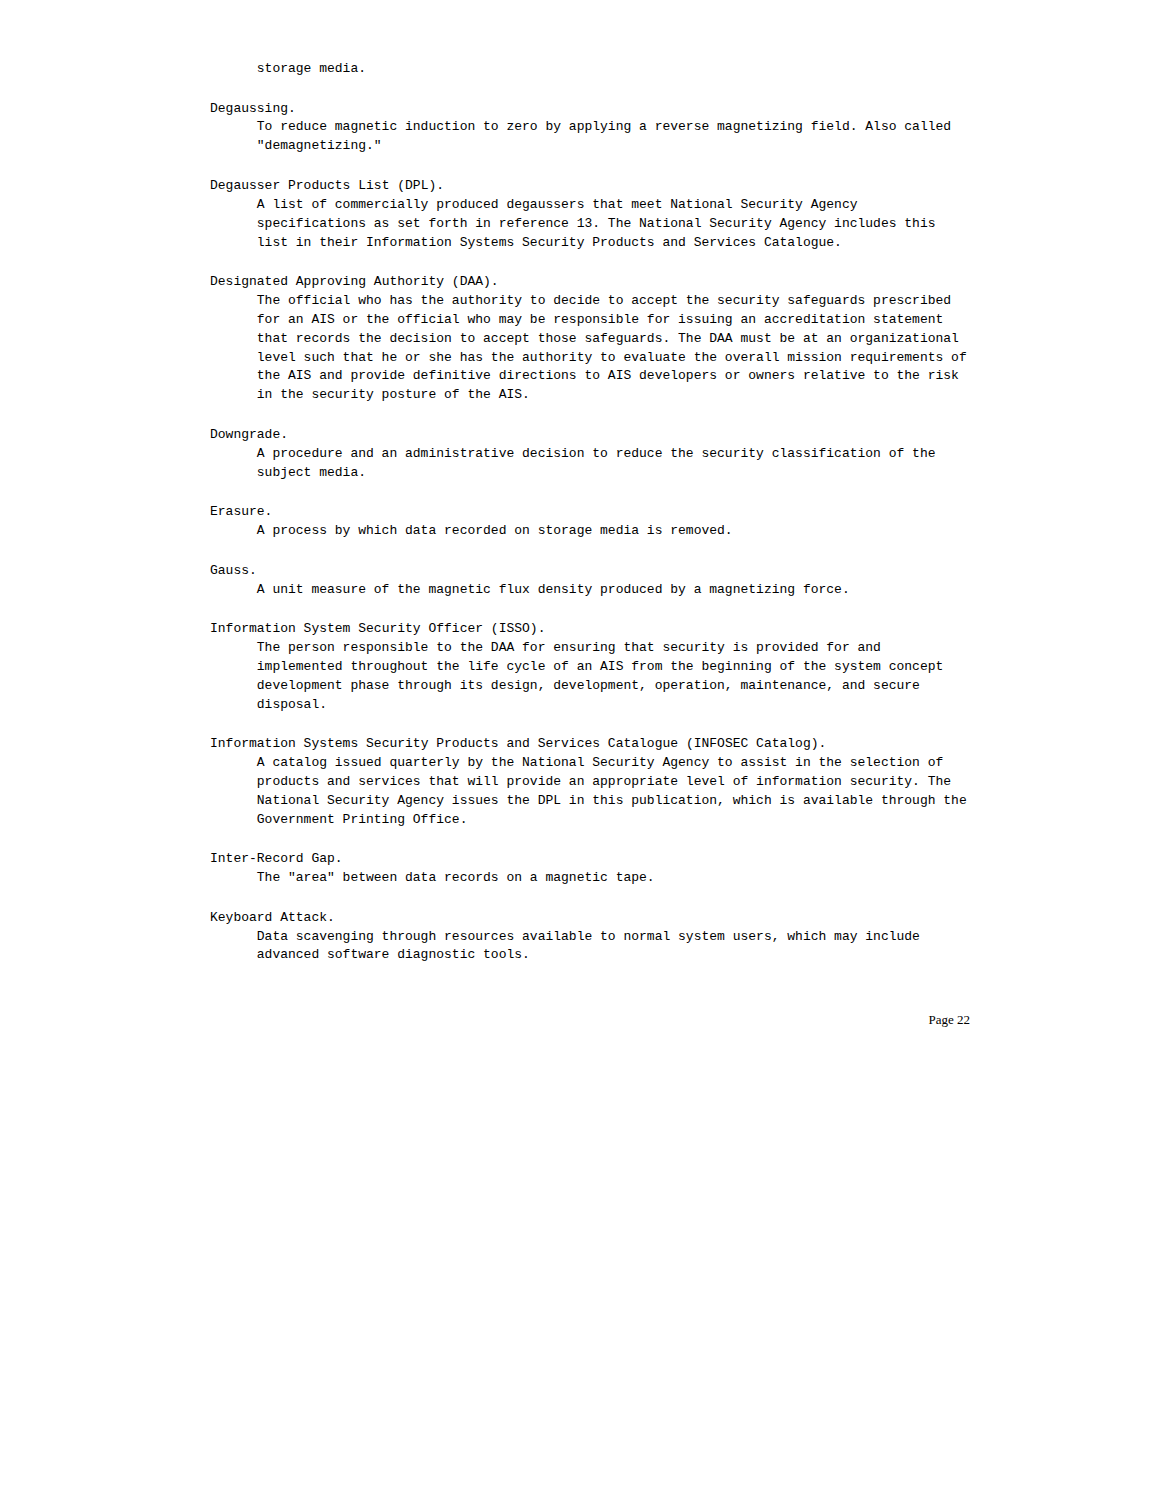storage media.
Degaussing.
To reduce magnetic induction to zero by applying a reverse magnetizing field. Also called "demagnetizing."
Degausser Products List (DPL).
A list of commercially produced degaussers that meet National Security Agency specifications as set forth in reference 13. The National Security Agency includes this list in their Information Systems Security Products and Services Catalogue.
Designated Approving Authority (DAA).
The official who has the authority to decide to accept the security safeguards prescribed for an AIS or the official who may be responsible for issuing an accreditation statement that records the decision to accept those safeguards. The DAA must be at an organizational level such that he or she has the authority to evaluate the overall mission requirements of the AIS and provide definitive directions to AIS developers or owners relative to the risk in the security posture of the AIS.
Downgrade.
A procedure and an administrative decision to reduce the security classification of the subject media.
Erasure.
A process by which data recorded on storage media is removed.
Gauss.
A unit measure of the magnetic flux density produced by a magnetizing force.
Information System Security Officer (ISSO).
The person responsible to the DAA for ensuring that security is provided for and implemented throughout the life cycle of an AIS from the beginning of the system concept development phase through its design, development, operation, maintenance, and secure disposal.
Information Systems Security Products and Services Catalogue (INFOSEC Catalog).
A catalog issued quarterly by the National Security Agency to assist in the selection of products and services that will provide an appropriate level of information security. The National Security Agency issues the DPL in this publication, which is available through the Government Printing Office.
Inter-Record Gap.
The "area" between data records on a magnetic tape.
Keyboard Attack.
Data scavenging through resources available to normal system users, which may include advanced software diagnostic tools.
Page 22